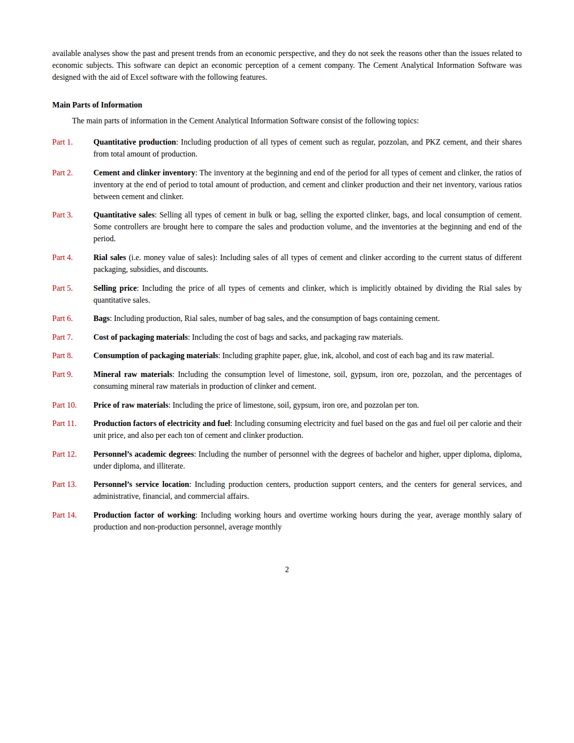available analyses show the past and present trends from an economic perspective, and they do not seek the reasons other than the issues related to economic subjects. This software can depict an economic perception of a cement company. The Cement Analytical Information Software was designed with the aid of Excel software with the following features.
Main Parts of Information
The main parts of information in the Cement Analytical Information Software consist of the following topics:
| Part 1. | Quantitative production : Including production of all types of cement such as regular, pozzolan, and PKZ cement, and their shares from total amount of production. |
| Part 2. | Cement and clinker inventory : The inventory at the beginning and end of the period for all types of cement and clinker, the ratios of inventory at the end of period to total amount of production, and cement and clinker production and their net inventory, various ratios between cement and clinker. |
| Part 3. | Quantitative sales : Selling all types of cement in bulk or bag, selling the exported clinker, bags, and local consumption of cement. Some controllers are brought here to compare the sales and production volume, and the inventories at the beginning and end of the period. |
| Part 4. | Rial sales (i.e. money value of sales): Including sales of all types of cement and clinker according to the current status of different packaging, subsidies, and discounts. |
| Part 5. | Selling price : Including the price of all types of cements and clinker, which is implicitly obtained by dividing the Rial sales by quantitative sales. |
| Part 6. | Bags : Including production, Rial sales, number of bag sales, and the consumption of bags containing cement. |
| Part 7. | Cost of packaging materials : Including the cost of bags and sacks, and packaging raw materials. |
| Part 8. | Consumption of packaging materials : Including graphite paper, glue, ink, alcohol, and cost of each bag and its raw material. |
| Part 9. | Mineral raw materials : Including the consumption level of limestone, soil, gypsum, iron ore, pozzolan, and the percentages of consuming mineral raw materials in production of clinker and cement. |
| Part 10. | Price of raw materials : Including the price of limestone, soil, gypsum, iron ore, and pozzolan per ton. |
| Part 11. | Production factors of electricity and fuel : Including consuming electricity and fuel based on the gas and fuel oil per calorie and their unit price, and also per each ton of cement and clinker production. |
| Part 12. | Personnel’s academic degrees : Including the number of personnel with the degrees of bachelor and higher, upper diploma, diploma, under diploma, and illiterate. |
| Part 13. | Personnel’s service location : Including production centers, production support centers, and the centers for general services, and administrative, financial, and commercial affairs. |
| Part 14. | Production factor of working : Including working hours and overtime working hours during the year, average monthly salary of production and non-production personnel, average monthly |
2